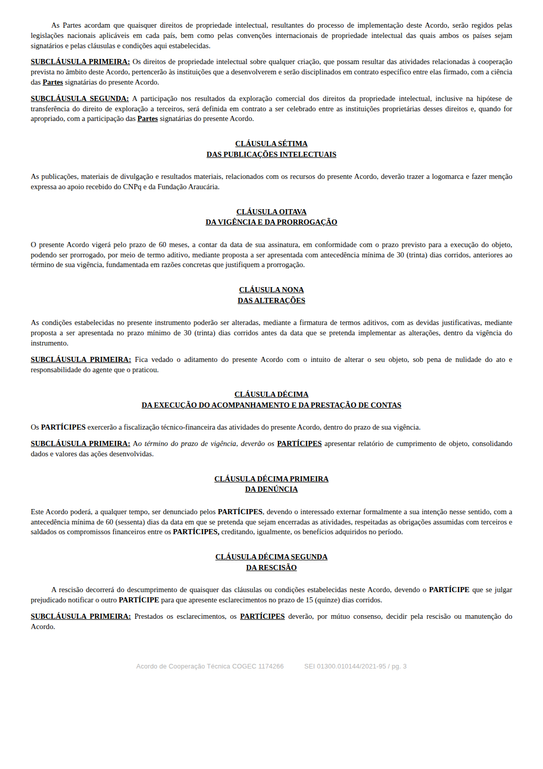As Partes acordam que quaisquer direitos de propriedade intelectual, resultantes do processo de implementação deste Acordo, serão regidos pelas legislações nacionais aplicáveis em cada país, bem como pelas convenções internacionais de propriedade intelectual das quais ambos os países sejam signatários e pelas cláusulas e condições aqui estabelecidas.
SUBCLÁUSULA PRIMEIRA: Os direitos de propriedade intelectual sobre qualquer criação, que possam resultar das atividades relacionadas à cooperação prevista no âmbito deste Acordo, pertencerão às instituições que a desenvolverem e serão disciplinados em contrato específico entre elas firmado, com a ciência das Partes signatárias do presente Acordo.
SUBCLÁUSULA SEGUNDA: A participação nos resultados da exploração comercial dos direitos da propriedade intelectual, inclusive na hipótese de transferência do direito de exploração a terceiros, será definida em contrato a ser celebrado entre as instituições proprietárias desses direitos e, quando for apropriado, com a participação das Partes signatárias do presente Acordo.
CLÁUSULA SÉTIMADAS PUBLICAÇÕES INTELECTUAIS
As publicações, materiais de divulgação e resultados materiais, relacionados com os recursos do presente Acordo, deverão trazer a logomarca e fazer menção expressa ao apoio recebido do CNPq e da Fundação Araucária.
CLÁUSULA OITAVADA VIGÊNCIA E DA PRORROGAÇÃO
O presente Acordo vigerá pelo prazo de 60 meses, a contar da data de sua assinatura, em conformidade com o prazo previsto para a execução do objeto, podendo ser prorrogado, por meio de termo aditivo, mediante proposta a ser apresentada com antecedência mínima de 30 (trinta) dias corridos, anteriores ao término de sua vigência, fundamentada em razões concretas que justifiquem a prorrogação.
CLÁUSULA NONADAS ALTERAÇÕES
As condições estabelecidas no presente instrumento poderão ser alteradas, mediante a firmatura de termos aditivos, com as devidas justificativas, mediante proposta a ser apresentada no prazo mínimo de 30 (trinta) dias corridos antes da data que se pretenda implementar as alterações, dentro da vigência do instrumento.
SUBCLÁUSULA PRIMEIRA: Fica vedado o aditamento do presente Acordo com o intuito de alterar o seu objeto, sob pena de nulidade do ato e responsabilidade do agente que o praticou.
CLÁUSULA DÉCIMADA EXECUÇÃO DO ACOMPANHAMENTO E DA PRESTAÇÃO DE CONTAS
Os PARTÍCIPES exercerão a fiscalização técnico-financeira das atividades do presente Acordo, dentro do prazo de sua vigência.
SUBCLÁUSULA PRIMEIRA: Ao término do prazo de vigência, deverão os PARTÍCIPES apresentar relatório de cumprimento de objeto, consolidando dados e valores das ações desenvolvidas.
CLÁUSULA DÉCIMA PRIMEIRADA DENÚNCIA
Este Acordo poderá, a qualquer tempo, ser denunciado pelos PARTÍCIPES, devendo o interessado externar formalmente a sua intenção nesse sentido, com a antecedência mínima de 60 (sessenta) dias da data em que se pretenda que sejam encerradas as atividades, respeitadas as obrigações assumidas com terceiros e saldados os compromissos financeiros entre os PARTÍCIPES, creditando, igualmente, os benefícios adquiridos no período.
CLÁUSULA DÉCIMA SEGUNDADA RESCISÃO
A rescisão decorrerá do descumprimento de quaisquer das cláusulas ou condições estabelecidas neste Acordo, devendo o PARTÍCIPE que se julgar prejudicado notificar o outro PARTÍCIPE para que apresente esclarecimentos no prazo de 15 (quinze) dias corridos.
SUBCLÁUSULA PRIMEIRA: Prestados os esclarecimentos, os PARTÍCIPES deverão, por mútuo consenso, decidir pela rescisão ou manutenção do Acordo.
Acordo de Cooperação Técnica COGEC 1174266 SEI 01300.010144/2021-95 / pg. 3